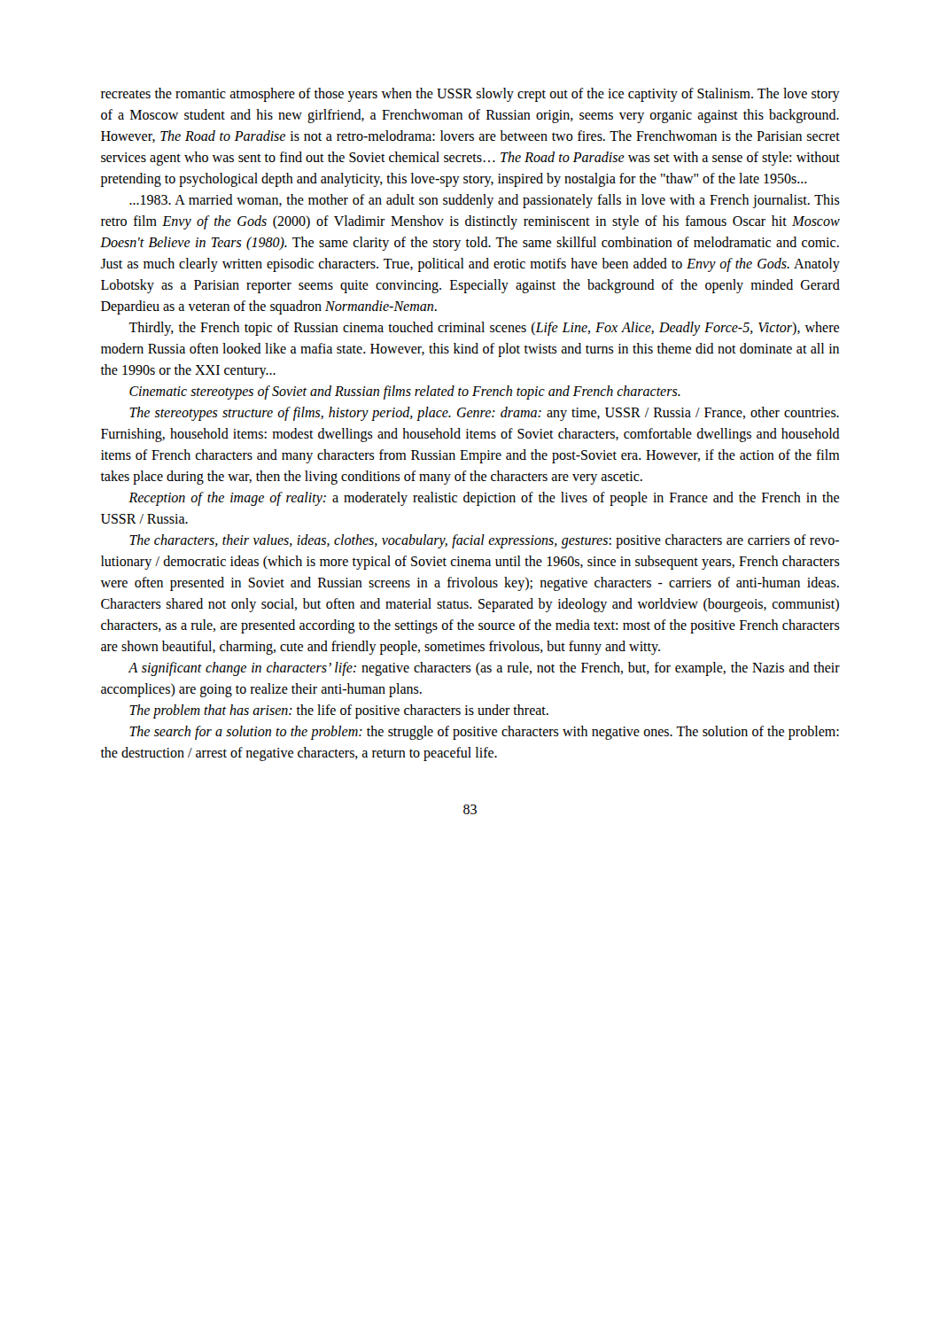recreates the romantic atmosphere of those years when the USSR slowly crept out of the ice captivity of Stalinism. The love story of a Moscow student and his new girlfriend, a Frenchwoman of Russian origin, seems very organic against this background. However, The Road to Paradise is not a retro-melodrama: lovers are between two fires. The Frenchwoman is the Parisian secret services agent who was sent to find out the Soviet chemical secrets… The Road to Paradise was set with a sense of style: without pretending to psychological depth and analyticity, this love-spy story, inspired by nostalgia for the "thaw" of the late 1950s...
...1983. A married woman, the mother of an adult son suddenly and passionately falls in love with a French journalist. This retro film Envy of the Gods (2000) of Vladimir Menshov is distinctly reminiscent in style of his famous Oscar hit Moscow Doesn't Believe in Tears (1980). The same clarity of the story told. The same skillful combination of melodramatic and comic. Just as much clearly written episodic characters. True, political and erotic motifs have been added to Envy of the Gods. Anatoly Lobotsky as a Parisian reporter seems quite convincing. Especially against the background of the openly minded Gerard Depardieu as a veteran of the squadron Normandie-Neman.
Thirdly, the French topic of Russian cinema touched criminal scenes (Life Line, Fox Alice, Deadly Force-5, Victor), where modern Russia often looked like a mafia state. However, this kind of plot twists and turns in this theme did not dominate at all in the 1990s or the XXI century...
Cinematic stereotypes of Soviet and Russian films related to French topic and French characters.
The stereotypes structure of films, history period, place. Genre: drama: any time, USSR / Russia / France, other countries. Furnishing, household items: modest dwellings and household items of Soviet characters, comfortable dwellings and household items of French characters and many characters from Russian Empire and the post-Soviet era. However, if the action of the film takes place during the war, then the living conditions of many of the characters are very ascetic.
Reception of the image of reality: a moderately realistic depiction of the lives of people in France and the French in the USSR / Russia.
The characters, their values, ideas, clothes, vocabulary, facial expressions, gestures: positive characters are carriers of revolutionary / democratic ideas (which is more typical of Soviet cinema until the 1960s, since in subsequent years, French characters were often presented in Soviet and Russian screens in a frivolous key); negative characters - carriers of anti-human ideas. Characters shared not only social, but often and material status. Separated by ideology and worldview (bourgeois, communist) characters, as a rule, are presented according to the settings of the source of the media text: most of the positive French characters are shown beautiful, charming, cute and friendly people, sometimes frivolous, but funny and witty.
A significant change in characters’ life: negative characters (as a rule, not the French, but, for example, the Nazis and their accomplices) are going to realize their anti-human plans.
The problem that has arisen: the life of positive characters is under threat.
The search for a solution to the problem: the struggle of positive characters with negative ones. The solution of the problem: the destruction / arrest of negative characters, a return to peaceful life.
83